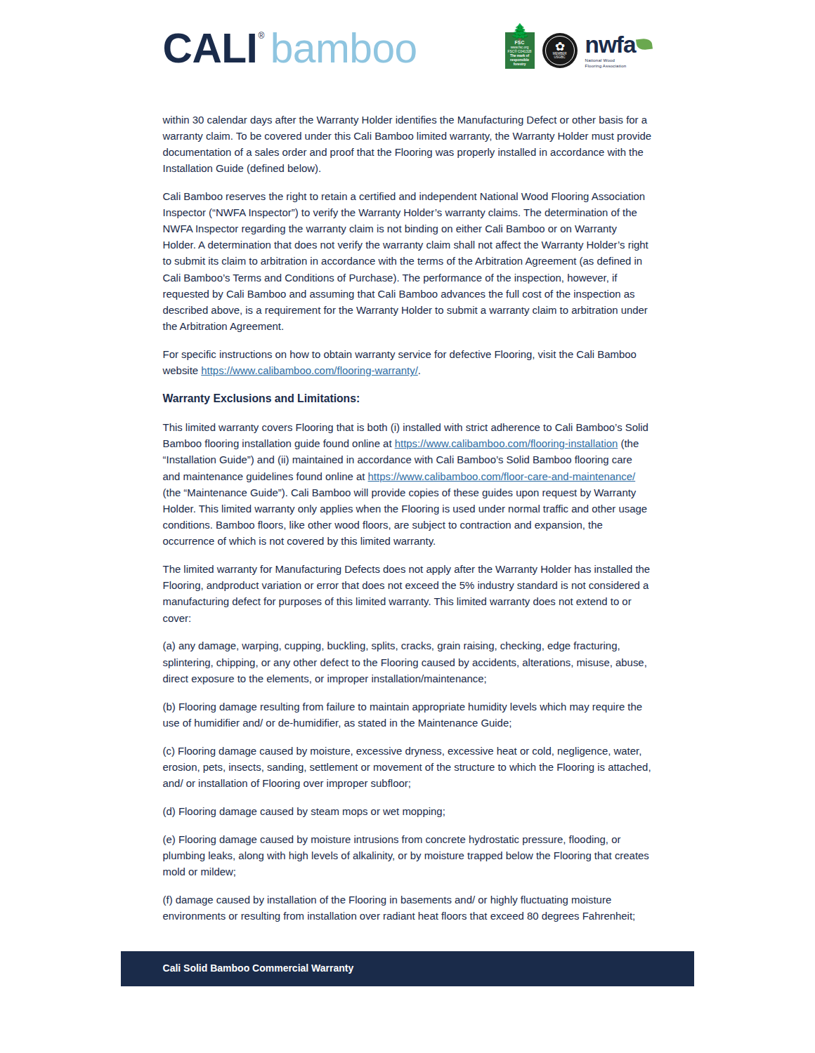CALI bamboo
🌲
FSC
www.fsc.org
FSC® C041328
The mark of
responsible forestry
✿
MEMBER
USGBC
nwfa
National Wood
Flooring Association
within 30 calendar days after the Warranty Holder identifies the Manufacturing Defect or other basis for a warranty claim. To be covered under this Cali Bamboo limited warranty, the Warranty Holder must provide documentation of a sales order and proof that the Flooring was properly installed in accordance with the Installation Guide (defined below).
Cali Bamboo reserves the right to retain a certified and independent National Wood Flooring Association Inspector (“NWFA Inspector”) to verify the Warranty Holder’s warranty claims. The determination of the NWFA Inspector regarding the warranty claim is not binding on either Cali Bamboo or on Warranty Holder. A determination that does not verify the warranty claim shall not affect the Warranty Holder’s right to submit its claim to arbitration in accordance with the terms of the Arbitration Agreement (as defined in Cali Bamboo’s Terms and Conditions of Purchase). The performance of the inspection, however, if requested by Cali Bamboo and assuming that Cali Bamboo advances the full cost of the inspection as described above, is a requirement for the Warranty Holder to submit a warranty claim to arbitration under the Arbitration Agreement.
For specific instructions on how to obtain warranty service for defective Flooring, visit the Cali Bamboo website https://www.calibamboo.com/flooring-warranty/.
Warranty Exclusions and Limitations:
This limited warranty covers Flooring that is both (i) installed with strict adherence to Cali Bamboo’s Solid Bamboo flooring installation guide found online at https://www.calibamboo.com/flooring-installation (the “Installation Guide”) and (ii) maintained in accordance with Cali Bamboo’s Solid Bamboo flooring care and maintenance guidelines found online at https://www.calibamboo.com/floor-care-and-maintenance/ (the “Maintenance Guide”). Cali Bamboo will provide copies of these guides upon request by Warranty Holder. This limited warranty only applies when the Flooring is used under normal traffic and other usage conditions. Bamboo floors, like other wood floors, are subject to contraction and expansion, the occurrence of which is not covered by this limited warranty.
The limited warranty for Manufacturing Defects does not apply after the Warranty Holder has installed the Flooring, andproduct variation or error that does not exceed the 5% industry standard is not considered a manufacturing defect for purposes of this limited warranty. This limited warranty does not extend to or cover:
(a) any damage, warping, cupping, buckling, splits, cracks, grain raising, checking, edge fracturing, splintering, chipping, or any other defect to the Flooring caused by accidents, alterations, misuse, abuse, direct exposure to the elements, or improper installation/maintenance;
(b) Flooring damage resulting from failure to maintain appropriate humidity levels which may require the use of humidifier and/ or de-humidifier, as stated in the Maintenance Guide;
(c) Flooring damage caused by moisture, excessive dryness, excessive heat or cold, negligence, water, erosion, pets, insects, sanding, settlement or movement of the structure to which the Flooring is attached, and/ or installation of Flooring over improper subfloor;
(d) Flooring damage caused by steam mops or wet mopping;
(e) Flooring damage caused by moisture intrusions from concrete hydrostatic pressure, flooding, or plumbing leaks, along with high levels of alkalinity, or by moisture trapped below the Flooring that creates mold or mildew;
(f) damage caused by installation of the Flooring in basements and/ or highly fluctuating moisture environments or resulting from installation over radiant heat floors that exceed 80 degrees Fahrenheit;
Cali Solid Bamboo Commercial Warranty